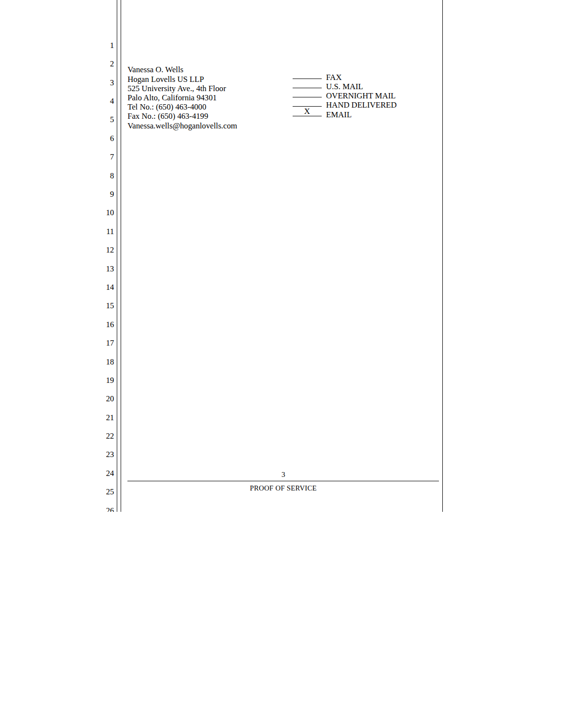1
2
3
4
5
6
7
8
9
10
11
12
13
14
15
16
17
18
19
20
21
22
23
24
25
26
27
28
Vanessa O. Wells
Hogan Lovells US LLP
525 University Ave., 4th Floor
Palo Alto, California 94301
Tel No.: (650) 463-4000
Fax No.: (650) 463-4199
Vanessa.wells@hoganlovells.com
FAX U.S. MAIL OVERNIGHT MAIL HAND DELIVERED XEMAIL
3
PROOF OF SERVICE